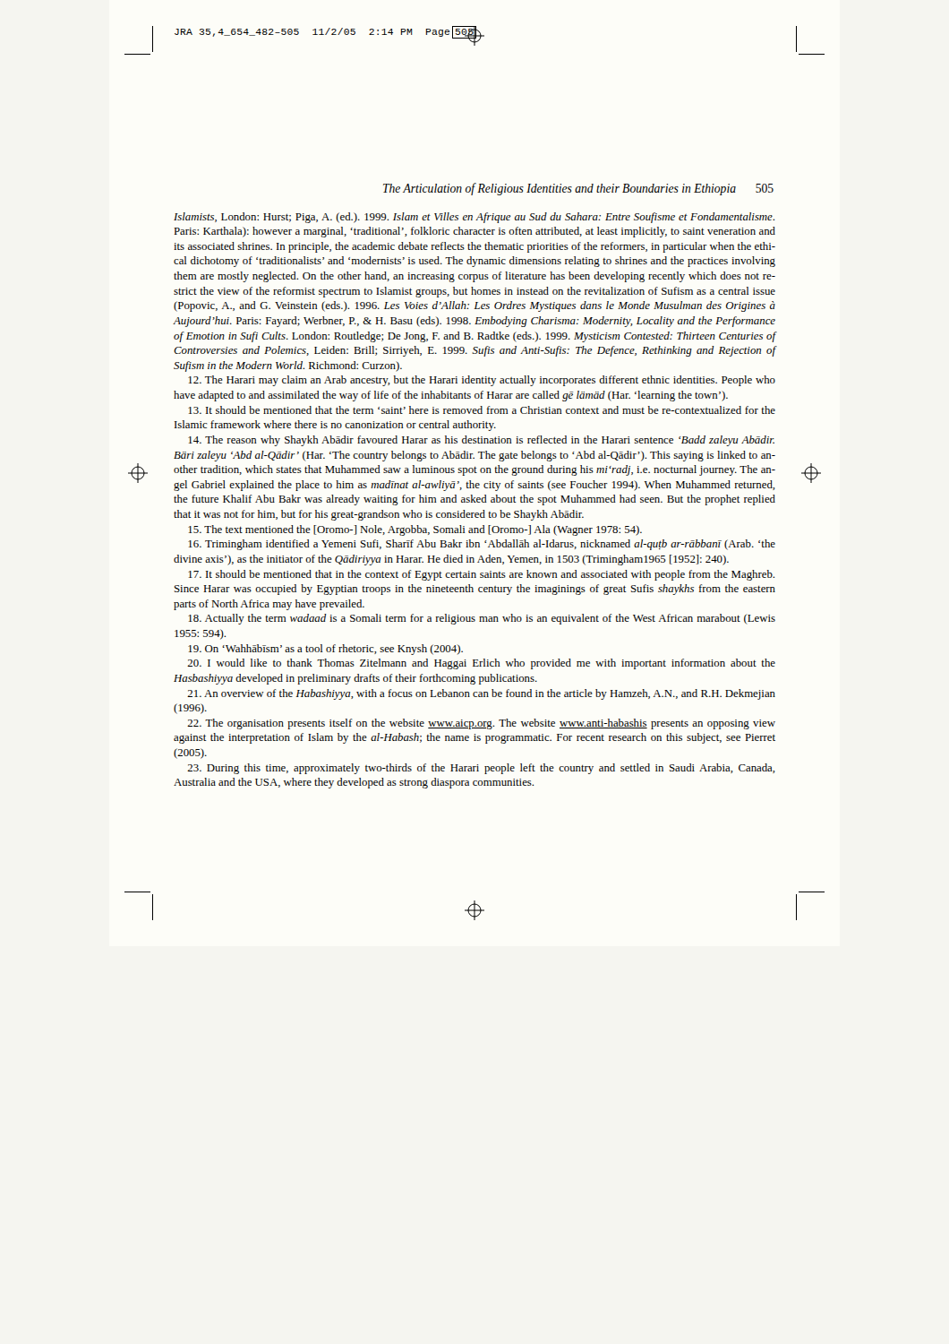JRA 35,4_654_482–505 11/2/05 2:14 PM Page505
The Articulation of Religious Identities and their Boundaries in Ethiopia 505
Islamists, London: Hurst; Piga, A. (ed.). 1999. Islam et Villes en Afrique au Sud du Sahara: Entre Soufisme et Fondamentalisme. Paris: Karthala): however a marginal, ‘traditional’, folkloric character is often attributed, at least implicitly, to saint veneration and its associated shrines. In principle, the academic debate reflects the thematic priorities of the reformers, in particular when the ethical dichotomy of ‘traditionalists’ and ‘modernists’ is used. The dynamic dimensions relating to shrines and the practices involving them are mostly neglected. On the other hand, an increasing corpus of literature has been developing recently which does not restrict the view of the reformist spectrum to Islamist groups, but homes in instead on the revitalization of Sufism as a central issue (Popovic, A., and G. Veinstein (eds.). 1996. Les Voies d’Allah: Les Ordres Mystiques dans le Monde Musulman des Origines à Aujourd’hui. Paris: Fayard; Werbner, P., & H. Basu (eds). 1998. Embodying Charisma: Modernity, Locality and the Performance of Emotion in Sufi Cults. London: Routledge; De Jong, F. and B. Radtke (eds.). 1999. Mysticism Contested: Thirteen Centuries of Controversies and Polemics, Leiden: Brill; Sirriyeh, E. 1999. Sufis and Anti-Sufis: The Defence, Rethinking and Rejection of Sufism in the Modern World. Richmond: Curzon).
12. The Harari may claim an Arab ancestry, but the Harari identity actually incorporates different ethnic identities. People who have adapted to and assimilated the way of life of the inhabitants of Harar are called gē lämäd (Har. ‘learning the town’).
13. It should be mentioned that the term ‘saint’ here is removed from a Christian context and must be re-contextualized for the Islamic framework where there is no canonization or central authority.
14. The reason why Shaykh Abādir favoured Harar as his destination is reflected in the Harari sentence ‘Badd zaleyu Abādir. Bäri zaleyu ‘Abd al-Qādir’ (Har. ‘The country belongs to Abādir. The gate belongs to ‘Abd al-Qādir’). This saying is linked to another tradition, which states that Muhammed saw a luminous spot on the ground during his mi‘radj, i.e. nocturnal journey. The angel Gabriel explained the place to him as madīnat al-awliyā’, the city of saints (see Foucher 1994). When Muhammed returned, the future Khalif Abu Bakr was already waiting for him and asked about the spot Muhammed had seen. But the prophet replied that it was not for him, but for his great-grandson who is considered to be Shaykh Abādir.
15. The text mentioned the [Oromo-] Nole, Argobba, Somali and [Oromo-] Ala (Wagner 1978: 54).
16. Trimingham identified a Yemeni Sufi, Sharīf Abu Bakr ibn ‘Abdallāh al-Idarus, nicknamed al-quṭb ar-rābbanī (Arab. ‘the divine axis’), as the initiator of the Qādiriyya in Harar. He died in Aden, Yemen, in 1503 (Trimingham1965 [1952]: 240).
17. It should be mentioned that in the context of Egypt certain saints are known and associated with people from the Maghreb. Since Harar was occupied by Egyptian troops in the nineteenth century the imaginings of great Sufis shaykhs from the eastern parts of North Africa may have prevailed.
18. Actually the term wadaad is a Somali term for a religious man who is an equivalent of the West African marabout (Lewis 1955: 594).
19. On ‘Wahhābīsm’ as a tool of rhetoric, see Knysh (2004).
20. I would like to thank Thomas Zitelmann and Haggai Erlich who provided me with important information about the Hasbashiyya developed in preliminary drafts of their forthcoming publications.
21. An overview of the Habashiyya, with a focus on Lebanon can be found in the article by Hamzeh, A.N., and R.H. Dekmejian (1996).
22. The organisation presents itself on the website www.aicp.org. The website www.anti-habashis presents an opposing view against the interpretation of Islam by the al-Habash; the name is programmatic. For recent research on this subject, see Pierret (2005).
23. During this time, approximately two-thirds of the Harari people left the country and settled in Saudi Arabia, Canada, Australia and the USA, where they developed as strong diaspora communities.